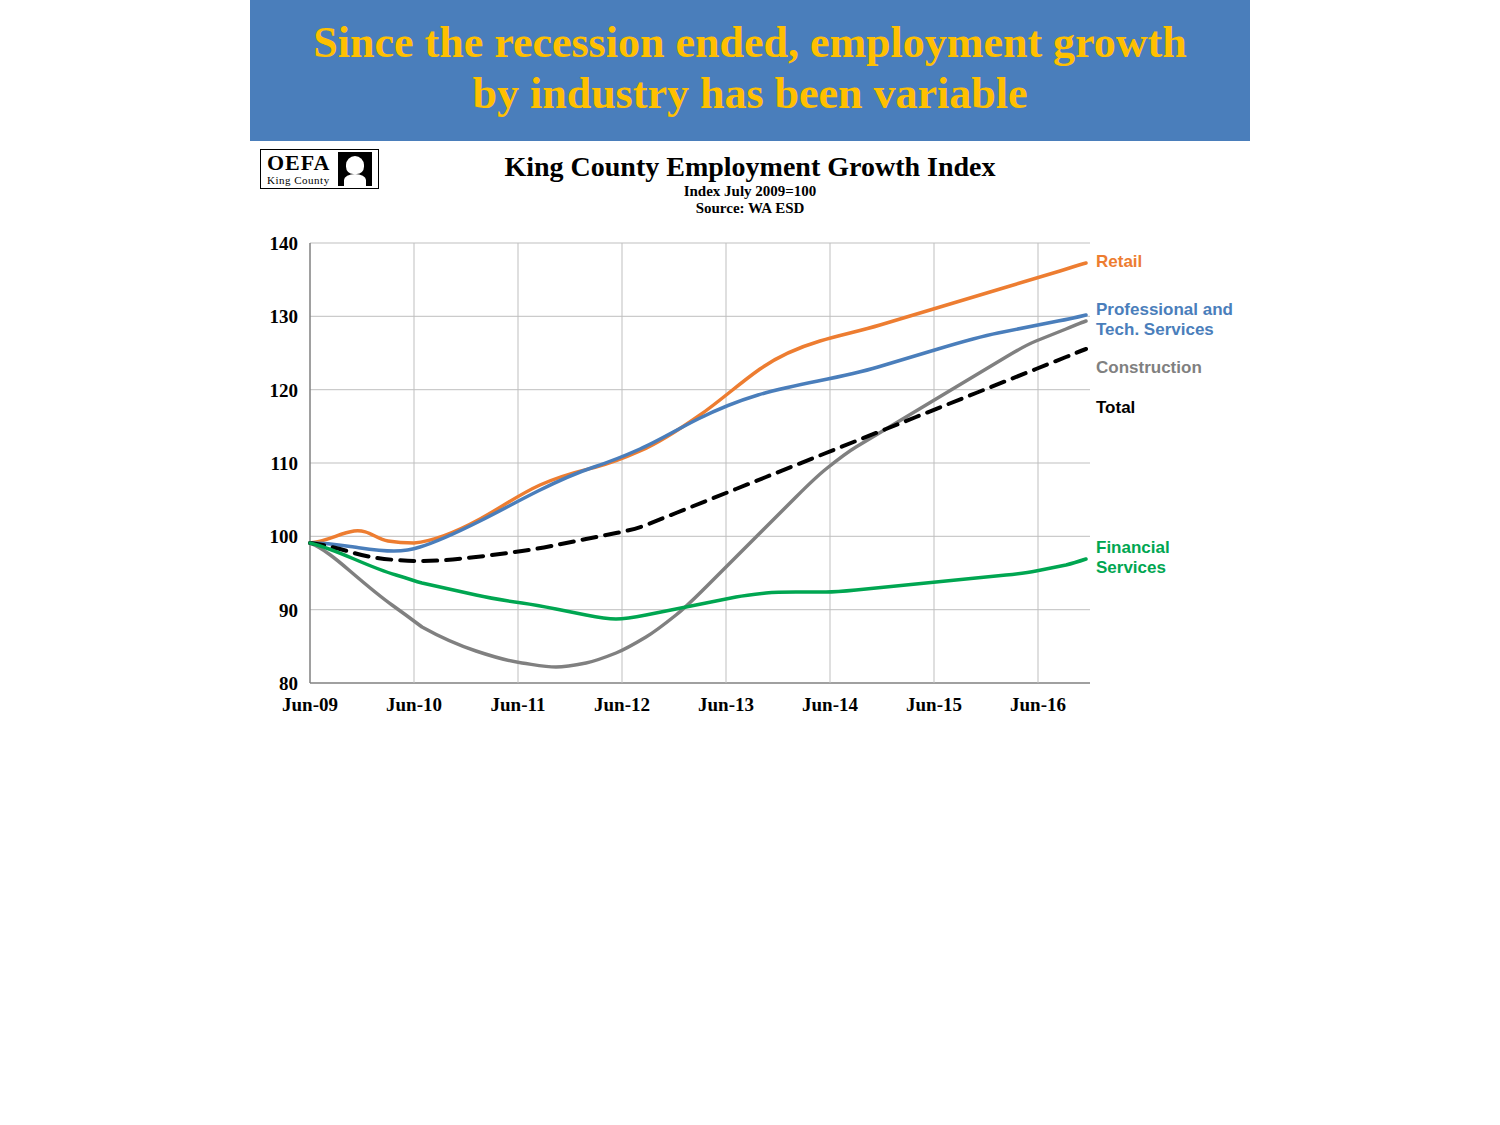Since the recession ended, employment growth by industry has been variable
OEFA
King County
King County Employment Growth Index Index July 2009=100 Source: WA ESD
140 130 120 110 100 90 80 Jun-09 Jun-10 Jun-11 Jun-12 Jun-13 Jun-14 Jun-15 Jun-16 Retail Professional and Tech. Services Construction Total Financial Services